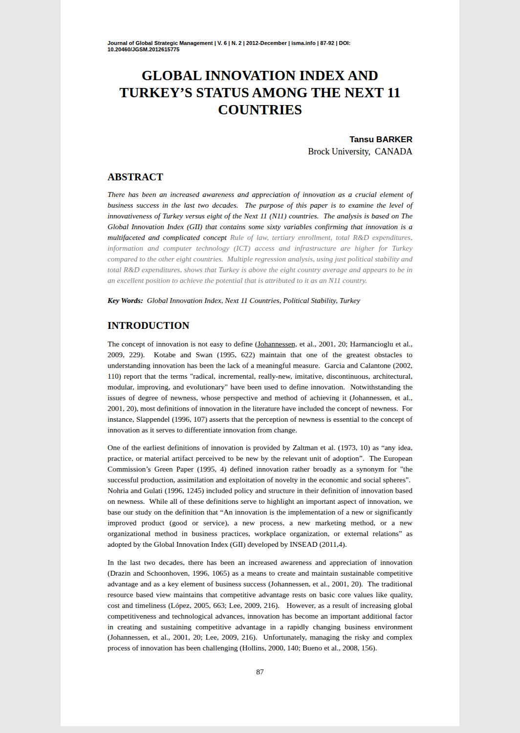Journal of Global Strategic Management | V. 6 | N. 2 | 2012-December | isma.info | 87-92 | DOI: 10.20460/JGSM.2012615775
GLOBAL INNOVATION INDEX AND TURKEY’S STATUS AMONG THE NEXT 11 COUNTRIES
Tansu BARKER
Brock University, CANADA
ABSTRACT
There has been an increased awareness and appreciation of innovation as a crucial element of business success in the last two decades. The purpose of this paper is to examine the level of innovativeness of Turkey versus eight of the Next 11 (N11) countries. The analysis is based on The Global Innovation Index (GII) that contains some sixty variables confirming that innovation is a multifaceted and complicated concept Rule of law, tertiary enrollment, total R&D expenditures, information and computer technology (ICT) access and infrastructure are higher for Turkey compared to the other eight countries. Multiple regression analysis, using just political stability and total R&D expenditures, shows that Turkey is above the eight country average and appears to be in an excellent position to achieve the potential that is attributed to it as an N11 country.
Key Words: Global Innovation Index, Next 11 Countries, Political Stability, Turkey
INTRODUCTION
The concept of innovation is not easy to define (Johannessen, et al., 2001, 20; Harmancioglu et al., 2009, 229). Kotabe and Swan (1995, 622) maintain that one of the greatest obstacles to understanding innovation has been the lack of a meaningful measure. Garcia and Calantone (2002, 110) report that the terms "radical, incremental, really-new, imitative, discontinuous, architectural, modular, improving, and evolutionary" have been used to define innovation. Notwithstanding the issues of degree of newness, whose perspective and method of achieving it (Johannessen, et al., 2001, 20), most definitions of innovation in the literature have included the concept of newness. For instance, Slappendel (1996, 107) asserts that the perception of newness is essential to the concept of innovation as it serves to differentiate innovation from change.
One of the earliest definitions of innovation is provided by Zaltman et al. (1973, 10) as “any idea, practice, or material artifact perceived to be new by the relevant unit of adoption”. The European Commission’s Green Paper (1995, 4) defined innovation rather broadly as a synonym for "the successful production, assimilation and exploitation of novelty in the economic and social spheres". Nohria and Gulati (1996, 1245) included policy and structure in their definition of innovation based on newness. While all of these definitions serve to highlight an important aspect of innovation, we base our study on the definition that “An innovation is the implementation of a new or significantly improved product (good or service), a new process, a new marketing method, or a new organizational method in business practices, workplace organization, or external relations” as adopted by the Global Innovation Index (GII) developed by INSEAD (2011,4).
In the last two decades, there has been an increased awareness and appreciation of innovation (Drazin and Schoonhoven, 1996, 1065) as a means to create and maintain sustainable competitive advantage and as a key element of business success (Johannessen, et al., 2001, 20). The traditional resource based view maintains that competitive advantage rests on basic core values like quality, cost and timeliness (López, 2005, 663; Lee, 2009, 216). However, as a result of increasing global competitiveness and technological advances, innovation has become an important additional factor in creating and sustaining competitive advantage in a rapidly changing business environment (Johannessen, et al., 2001, 20; Lee, 2009, 216). Unfortunately, managing the risky and complex process of innovation has been challenging (Hollins, 2000, 140; Bueno et al., 2008, 156).
87